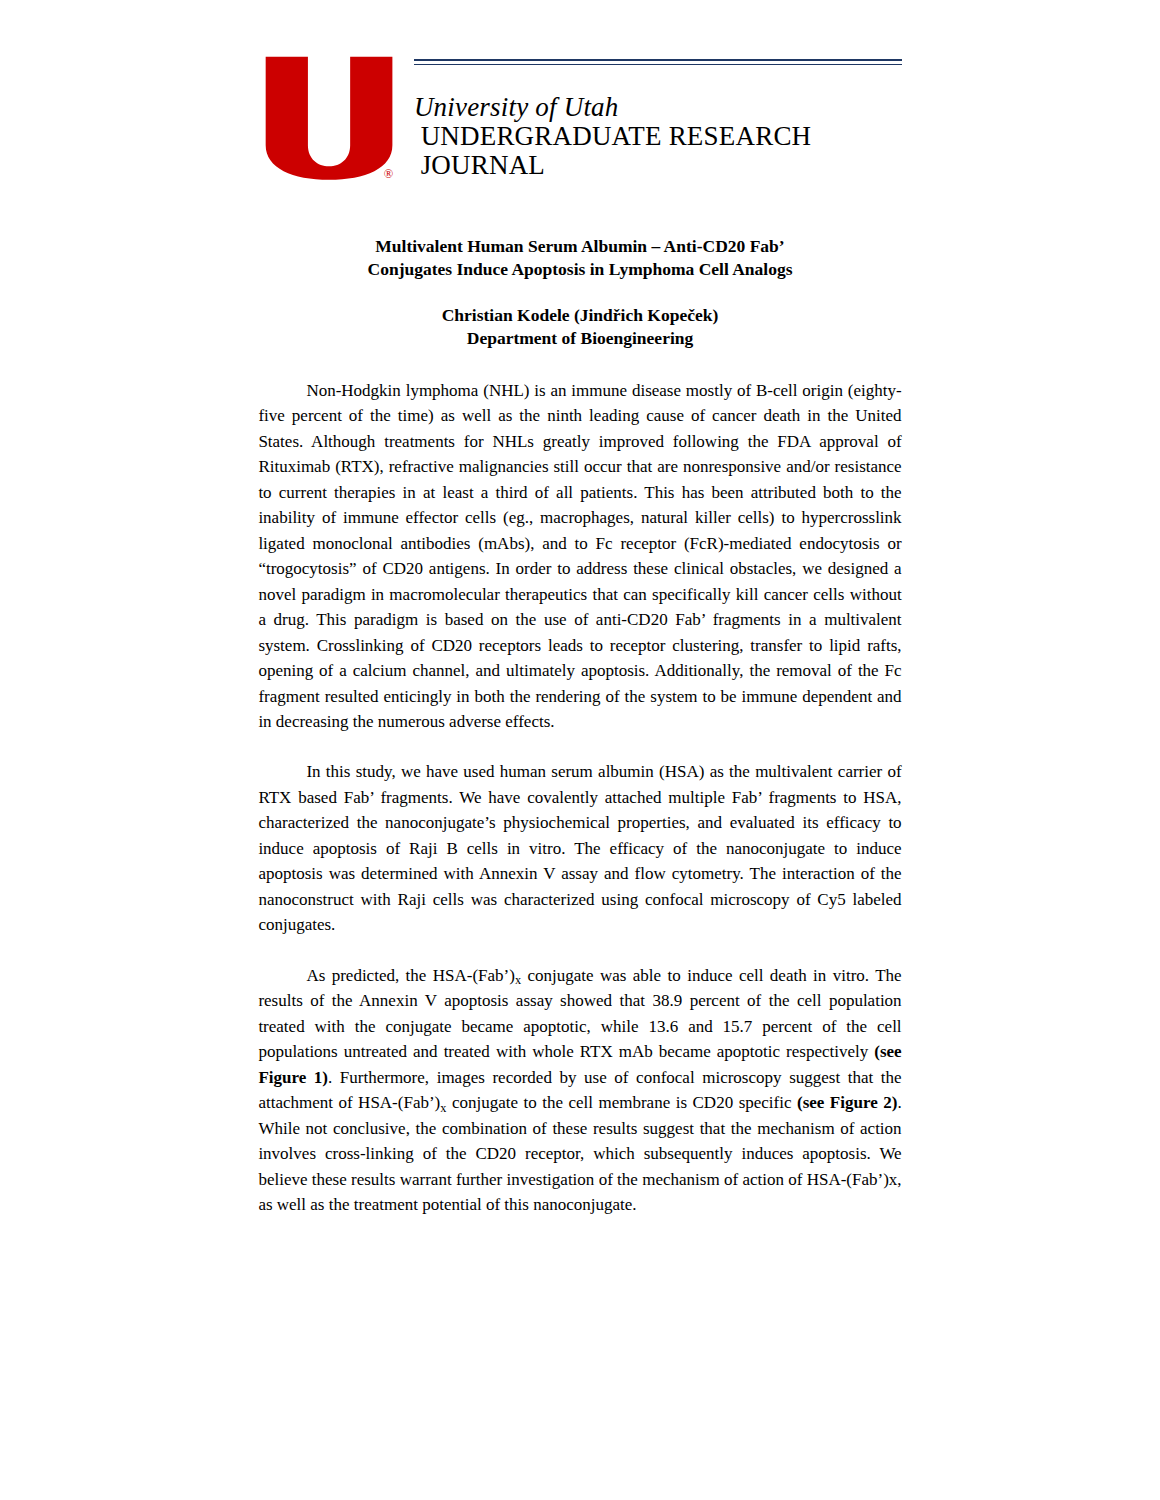U ®
University of Utah
UNDERGRADUATE RESEARCH JOURNAL
Multivalent Human Serum Albumin – Anti-CD20 Fab’
Conjugates Induce Apoptosis in Lymphoma Cell Analogs
Christian Kodele (Jindřich Kopeček)
Department of Bioengineering
Non-Hodgkin lymphoma (NHL) is an immune disease mostly of B-cell origin (eighty-five percent of the time) as well as the ninth leading cause of cancer death in the United States. Although treatments for NHLs greatly improved following the FDA approval of Rituximab (RTX), refractive malignancies still occur that are nonresponsive and/or resistance to current therapies in at least a third of all patients. This has been attributed both to the inability of immune effector cells (eg., macrophages, natural killer cells) to hypercrosslink ligated monoclonal antibodies (mAbs), and to Fc receptor (FcR)-mediated endocytosis or “trogocytosis” of CD20 antigens. In order to address these clinical obstacles, we designed a novel paradigm in macromolecular therapeutics that can specifically kill cancer cells without a drug. This paradigm is based on the use of anti-CD20 Fab’ fragments in a multivalent system. Crosslinking of CD20 receptors leads to receptor clustering, transfer to lipid rafts, opening of a calcium channel, and ultimately apoptosis. Additionally, the removal of the Fc fragment resulted enticingly in both the rendering of the system to be immune dependent and in decreasing the numerous adverse effects.
In this study, we have used human serum albumin (HSA) as the multivalent carrier of RTX based Fab’ fragments. We have covalently attached multiple Fab’ fragments to HSA, characterized the nanoconjugate’s physiochemical properties, and evaluated its efficacy to induce apoptosis of Raji B cells in vitro. The efficacy of the nanoconjugate to induce apoptosis was determined with Annexin V assay and flow cytometry. The interaction of the nanoconstruct with Raji cells was characterized using confocal microscopy of Cy5 labeled conjugates.
As predicted, the HSA-(Fab’)x conjugate was able to induce cell death in vitro. The results of the Annexin V apoptosis assay showed that 38.9 percent of the cell population treated with the conjugate became apoptotic, while 13.6 and 15.7 percent of the cell populations untreated and treated with whole RTX mAb became apoptotic respectively (see Figure 1). Furthermore, images recorded by use of confocal microscopy suggest that the attachment of HSA-(Fab’)x conjugate to the cell membrane is CD20 specific (see Figure 2). While not conclusive, the combination of these results suggest that the mechanism of action involves cross-linking of the CD20 receptor, which subsequently induces apoptosis. We believe these results warrant further investigation of the mechanism of action of HSA-(Fab’)x, as well as the treatment potential of this nanoconjugate.